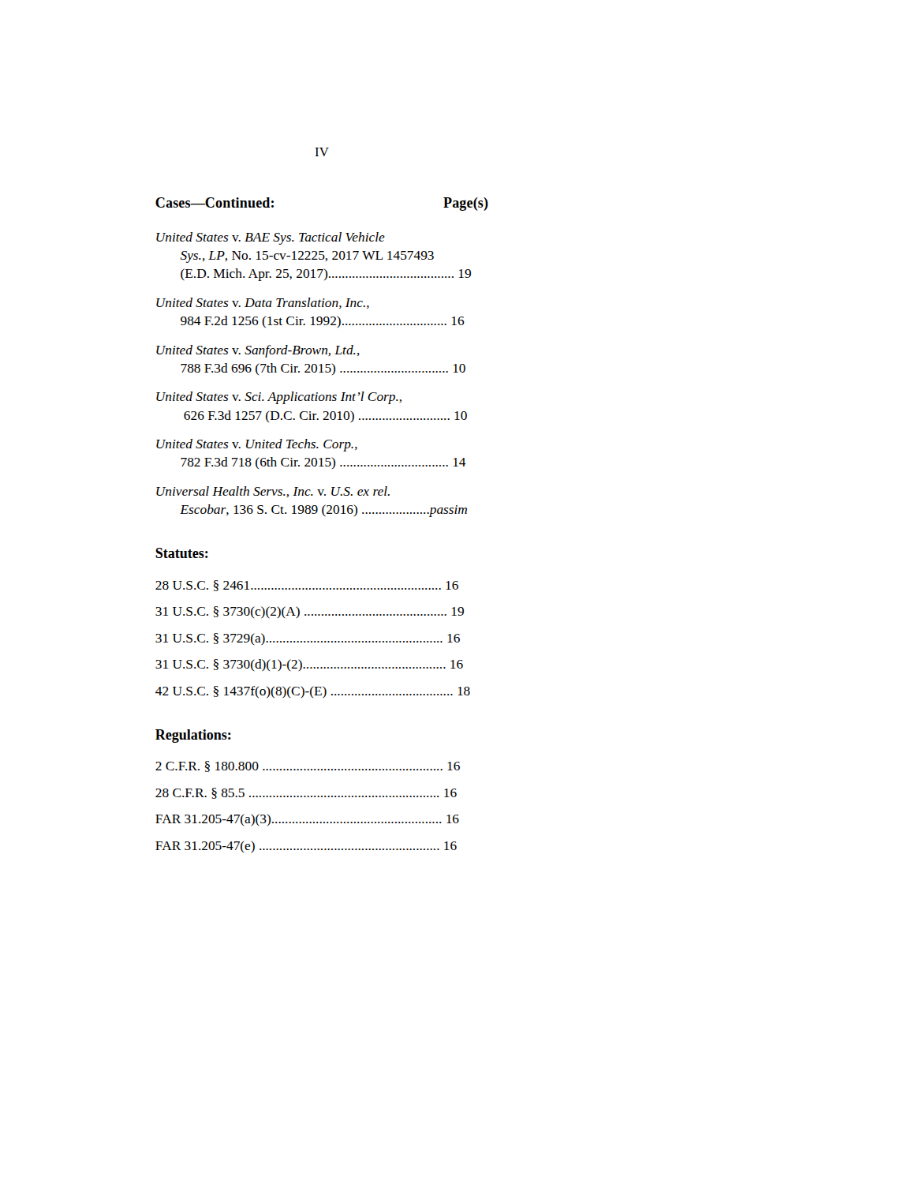IV
Cases—Continued: Page(s)
United States v. BAE Sys. Tactical Vehicle Sys., LP, No. 15-cv-12225, 2017 WL 1457493 (E.D. Mich. Apr. 25, 2017)..................................... 19
United States v. Data Translation, Inc., 984 F.2d 1256 (1st Cir. 1992)............................... 16
United States v. Sanford-Brown, Ltd., 788 F.3d 696 (7th Cir. 2015) ................................ 10
United States v. Sci. Applications Int’l Corp., 626 F.3d 1257 (D.C. Cir. 2010) ........................... 10
United States v. United Techs. Corp., 782 F.3d 718 (6th Cir. 2015) ................................ 14
Universal Health Servs., Inc. v. U.S. ex rel. Escobar, 136 S. Ct. 1989 (2016) .................... passim
Statutes:
28 U.S.C. § 2461........................................................ 16
31 U.S.C. § 3730(c)(2)(A) .......................................... 19
31 U.S.C. § 3729(a).................................................... 16
31 U.S.C. § 3730(d)(1)-(2).......................................... 16
42 U.S.C. § 1437f(o)(8)(C)-(E) .................................... 18
Regulations:
2 C.F.R. § 180.800 ..................................................... 16
28 C.F.R. § 85.5 ........................................................ 16
FAR 31.205-47(a)(3).................................................. 16
FAR 31.205-47(e) ..................................................... 16